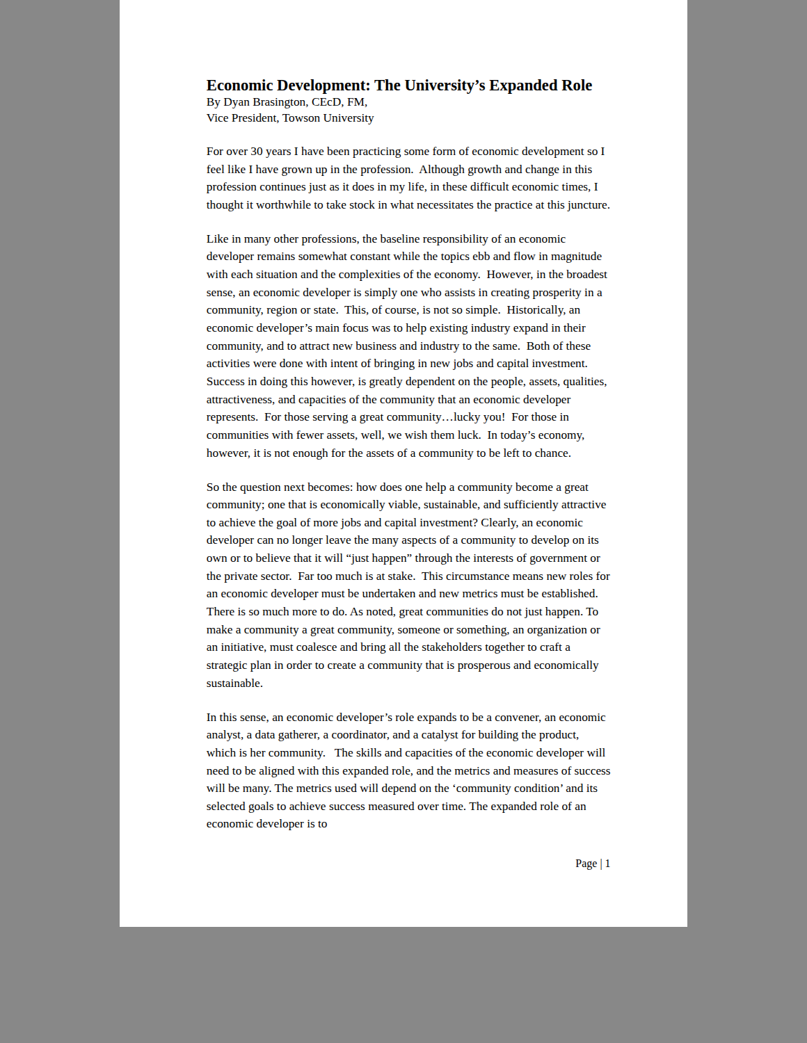Economic Development: The University’s Expanded Role
By Dyan Brasington, CEcD, FM,
Vice President, Towson University
For over 30 years I have been practicing some form of economic development so I feel like I have grown up in the profession. Although growth and change in this profession continues just as it does in my life, in these difficult economic times, I thought it worthwhile to take stock in what necessitates the practice at this juncture.
Like in many other professions, the baseline responsibility of an economic developer remains somewhat constant while the topics ebb and flow in magnitude with each situation and the complexities of the economy. However, in the broadest sense, an economic developer is simply one who assists in creating prosperity in a community, region or state. This, of course, is not so simple. Historically, an economic developer’s main focus was to help existing industry expand in their community, and to attract new business and industry to the same. Both of these activities were done with intent of bringing in new jobs and capital investment. Success in doing this however, is greatly dependent on the people, assets, qualities, attractiveness, and capacities of the community that an economic developer represents. For those serving a great community…lucky you! For those in communities with fewer assets, well, we wish them luck. In today’s economy, however, it is not enough for the assets of a community to be left to chance.
So the question next becomes: how does one help a community become a great community; one that is economically viable, sustainable, and sufficiently attractive to achieve the goal of more jobs and capital investment? Clearly, an economic developer can no longer leave the many aspects of a community to develop on its own or to believe that it will “just happen” through the interests of government or the private sector. Far too much is at stake. This circumstance means new roles for an economic developer must be undertaken and new metrics must be established. There is so much more to do. As noted, great communities do not just happen. To make a community a great community, someone or something, an organization or an initiative, must coalesce and bring all the stakeholders together to craft a strategic plan in order to create a community that is prosperous and economically sustainable.
In this sense, an economic developer’s role expands to be a convener, an economic analyst, a data gatherer, a coordinator, and a catalyst for building the product, which is her community. The skills and capacities of the economic developer will need to be aligned with this expanded role, and the metrics and measures of success will be many. The metrics used will depend on the ‘community condition’ and its selected goals to achieve success measured over time. The expanded role of an economic developer is to
Page | 1